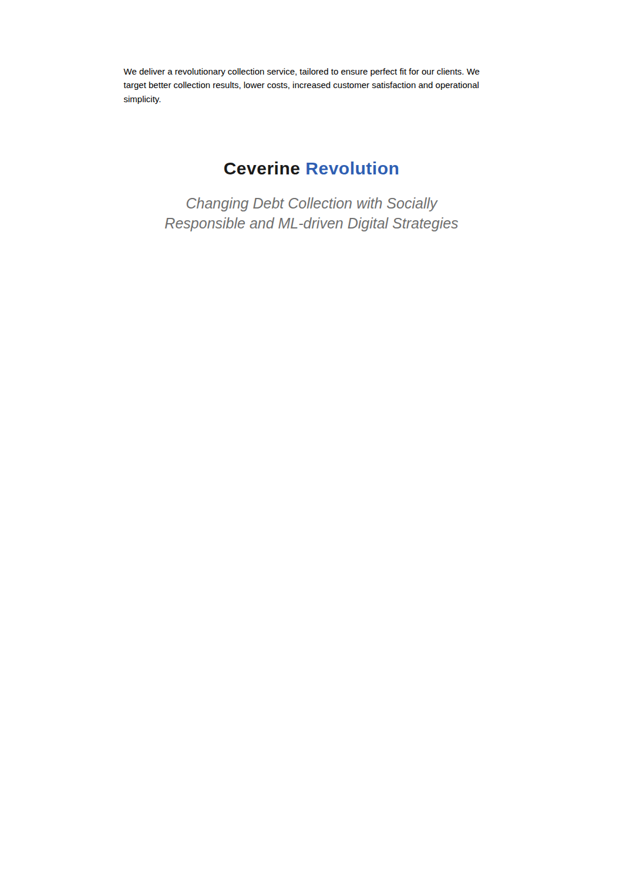We deliver a revolutionary collection service, tailored to ensure perfect fit for our clients. We target better collection results, lower costs, increased customer satisfaction and operational simplicity.
Ceverine Revolution
Changing Debt Collection with Socially Responsible and ML-driven Digital Strategies